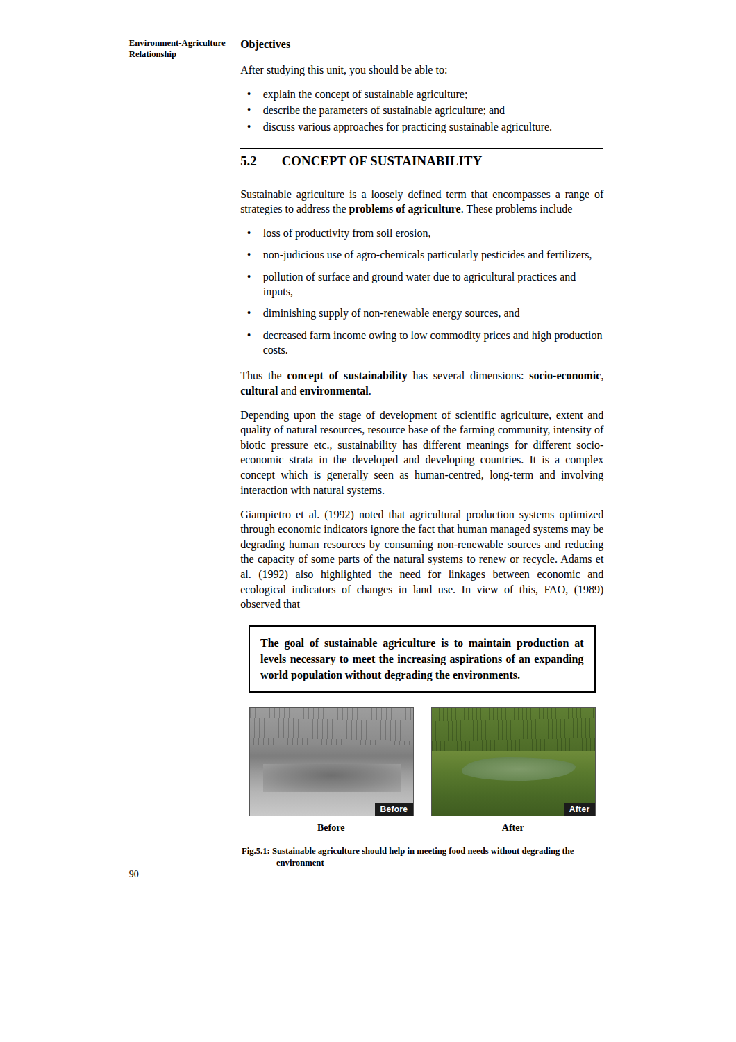Environment-Agriculture
Relationship
Objectives
After studying this unit, you should be able to:
explain the concept of sustainable agriculture;
describe the parameters of sustainable agriculture; and
discuss various approaches for practicing sustainable agriculture.
5.2 CONCEPT OF SUSTAINABILITY
Sustainable agriculture is a loosely defined term that encompasses a range of strategies to address the problems of agriculture. These problems include
loss of productivity from soil erosion,
non-judicious use of agro-chemicals particularly pesticides and fertilizers,
pollution of surface and ground water due to agricultural practices and inputs,
diminishing supply of non-renewable energy sources, and
decreased farm income owing to low commodity prices and high production costs.
Thus the concept of sustainability has several dimensions: socio-economic, cultural and environmental.
Depending upon the stage of development of scientific agriculture, extent and quality of natural resources, resource base of the farming community, intensity of biotic pressure etc., sustainability has different meanings for different socio-economic strata in the developed and developing countries. It is a complex concept which is generally seen as human-centred, long-term and involving interaction with natural systems.
Giampietro et al. (1992) noted that agricultural production systems optimized through economic indicators ignore the fact that human managed systems may be degrading human resources by consuming non-renewable sources and reducing the capacity of some parts of the natural systems to renew or recycle. Adams et al. (1992) also highlighted the need for linkages between economic and ecological indicators of changes in land use. In view of this, FAO, (1989) observed that
The goal of sustainable agriculture is to maintain production at levels necessary to meet the increasing aspirations of an expanding world population without degrading the environments.
Before
Before
After
After
Fig.5.1: Sustainable agriculture should help in meeting food needs without degrading the environment
90